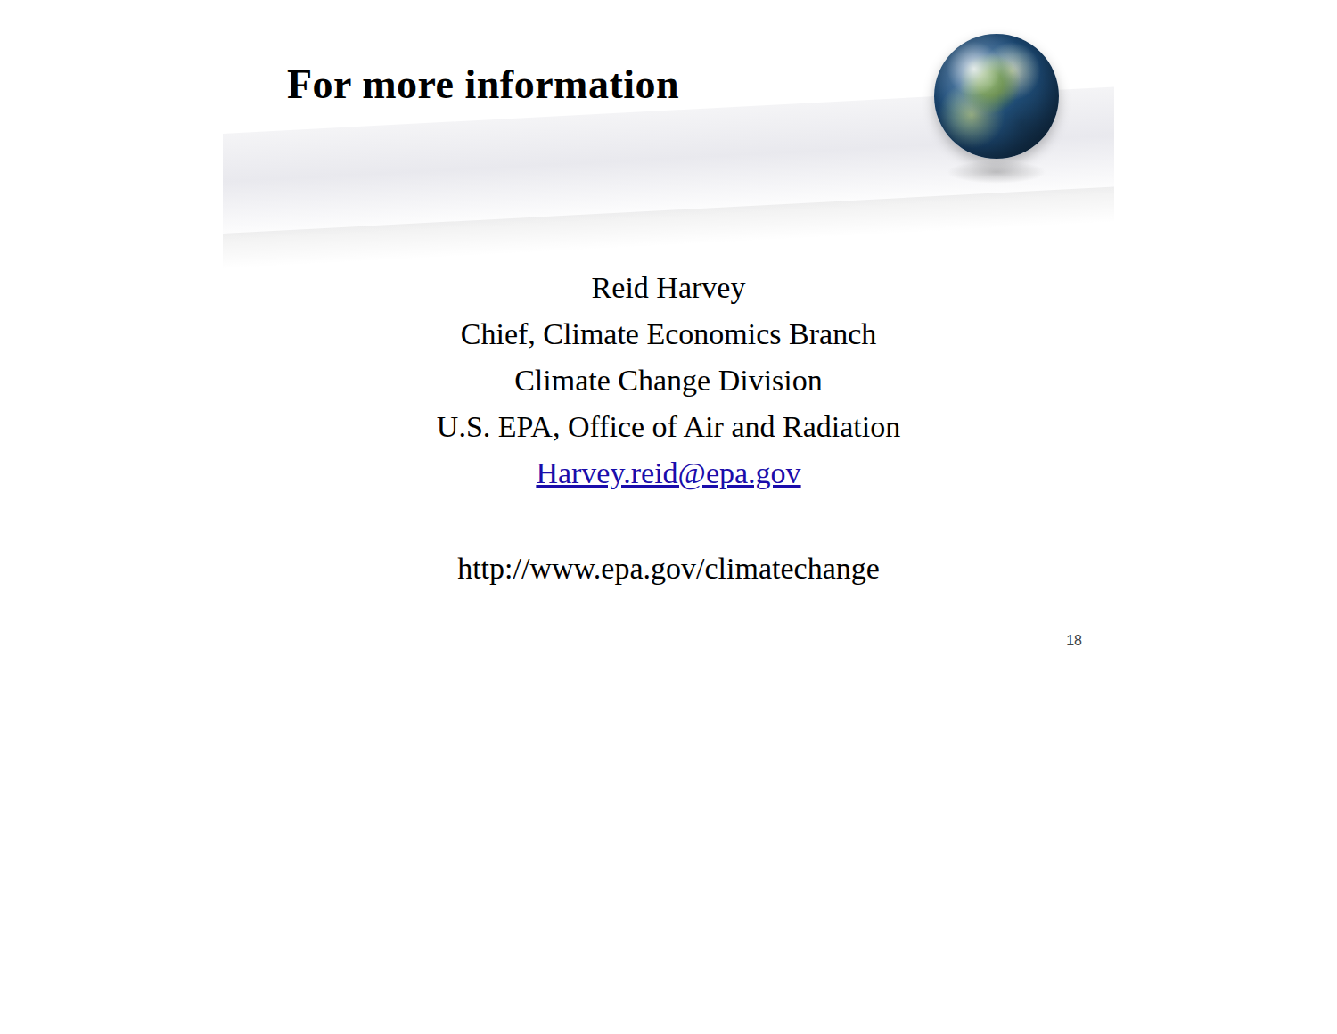For more information
Reid Harvey
Chief, Climate Economics Branch
Climate Change Division
U.S. EPA, Office of Air and Radiation
Harvey.reid@epa.gov
http://www.epa.gov/climatechange
18